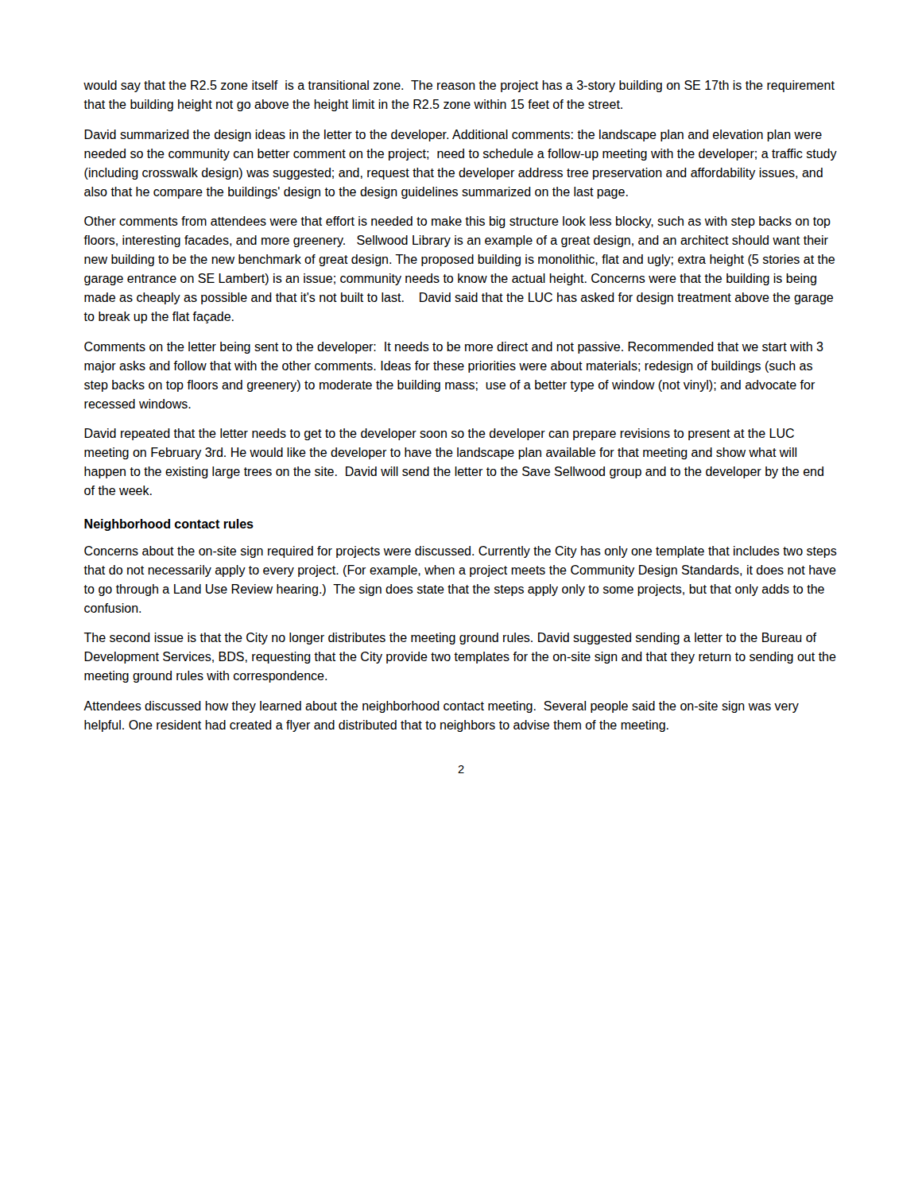would say that the R2.5 zone itself is a transitional zone. The reason the project has a 3-story building on SE 17th is the requirement that the building height not go above the height limit in the R2.5 zone within 15 feet of the street.
David summarized the design ideas in the letter to the developer. Additional comments: the landscape plan and elevation plan were needed so the community can better comment on the project; need to schedule a follow-up meeting with the developer; a traffic study (including crosswalk design) was suggested; and, request that the developer address tree preservation and affordability issues, and also that he compare the buildings' design to the design guidelines summarized on the last page.
Other comments from attendees were that effort is needed to make this big structure look less blocky, such as with step backs on top floors, interesting facades, and more greenery. Sellwood Library is an example of a great design, and an architect should want their new building to be the new benchmark of great design. The proposed building is monolithic, flat and ugly; extra height (5 stories at the garage entrance on SE Lambert) is an issue; community needs to know the actual height. Concerns were that the building is being made as cheaply as possible and that it's not built to last. David said that the LUC has asked for design treatment above the garage to break up the flat façade.
Comments on the letter being sent to the developer: It needs to be more direct and not passive. Recommended that we start with 3 major asks and follow that with the other comments. Ideas for these priorities were about materials; redesign of buildings (such as step backs on top floors and greenery) to moderate the building mass; use of a better type of window (not vinyl); and advocate for recessed windows.
David repeated that the letter needs to get to the developer soon so the developer can prepare revisions to present at the LUC meeting on February 3rd. He would like the developer to have the landscape plan available for that meeting and show what will happen to the existing large trees on the site. David will send the letter to the Save Sellwood group and to the developer by the end of the week.
Neighborhood contact rules
Concerns about the on-site sign required for projects were discussed. Currently the City has only one template that includes two steps that do not necessarily apply to every project. (For example, when a project meets the Community Design Standards, it does not have to go through a Land Use Review hearing.) The sign does state that the steps apply only to some projects, but that only adds to the confusion.
The second issue is that the City no longer distributes the meeting ground rules. David suggested sending a letter to the Bureau of Development Services, BDS, requesting that the City provide two templates for the on-site sign and that they return to sending out the meeting ground rules with correspondence.
Attendees discussed how they learned about the neighborhood contact meeting. Several people said the on-site sign was very helpful. One resident had created a flyer and distributed that to neighbors to advise them of the meeting.
2